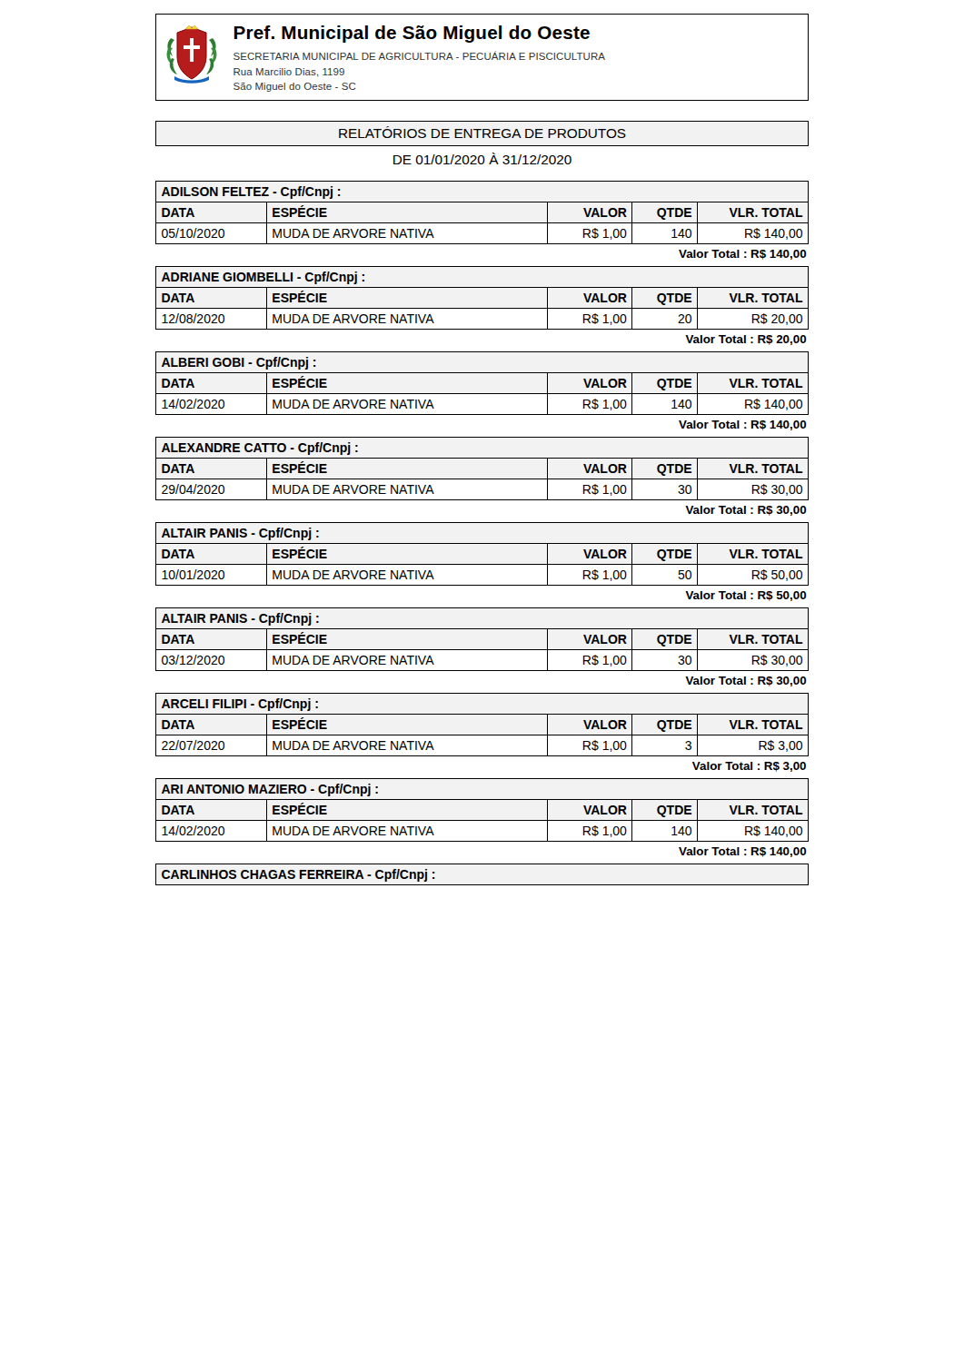Pref. Municipal de São Miguel do Oeste
SECRETARIA MUNICIPAL DE AGRICULTURA - PECUÁRIA E PISCICULTURA
Rua Marcilio Dias, 1199
São Miguel do Oeste - SC
RELATÓRIOS DE ENTREGA DE PRODUTOS
DE 01/01/2020 À 31/12/2020
| ADILSON FELTEZ - Cpf/Cnpj : |
| DATA | ESPÉCIE | VALOR | QTDE | VLR. TOTAL |
| 05/10/2020 | MUDA DE ARVORE NATIVA | R$ 1,00 | 140 | R$ 140,00 |
Valor Total : R$ 140,00
| ADRIANE GIOMBELLI - Cpf/Cnpj : |
| DATA | ESPÉCIE | VALOR | QTDE | VLR. TOTAL |
| 12/08/2020 | MUDA DE ARVORE NATIVA | R$ 1,00 | 20 | R$ 20,00 |
Valor Total : R$ 20,00
| ALBERI GOBI - Cpf/Cnpj : |
| DATA | ESPÉCIE | VALOR | QTDE | VLR. TOTAL |
| 14/02/2020 | MUDA DE ARVORE NATIVA | R$ 1,00 | 140 | R$ 140,00 |
Valor Total : R$ 140,00
| ALEXANDRE CATTO - Cpf/Cnpj : |
| DATA | ESPÉCIE | VALOR | QTDE | VLR. TOTAL |
| 29/04/2020 | MUDA DE ARVORE NATIVA | R$ 1,00 | 30 | R$ 30,00 |
Valor Total : R$ 30,00
| ALTAIR PANIS - Cpf/Cnpj : |
| DATA | ESPÉCIE | VALOR | QTDE | VLR. TOTAL |
| 10/01/2020 | MUDA DE ARVORE NATIVA | R$ 1,00 | 50 | R$ 50,00 |
Valor Total : R$ 50,00
| ALTAIR PANIS - Cpf/Cnpj : |
| DATA | ESPÉCIE | VALOR | QTDE | VLR. TOTAL |
| 03/12/2020 | MUDA DE ARVORE NATIVA | R$ 1,00 | 30 | R$ 30,00 |
Valor Total : R$ 30,00
| ARCELI FILIPI - Cpf/Cnpj : |
| DATA | ESPÉCIE | VALOR | QTDE | VLR. TOTAL |
| 22/07/2020 | MUDA DE ARVORE NATIVA | R$ 1,00 | 3 | R$ 3,00 |
Valor Total : R$ 3,00
| ARI ANTONIO MAZIERO - Cpf/Cnpj : |
| DATA | ESPÉCIE | VALOR | QTDE | VLR. TOTAL |
| 14/02/2020 | MUDA DE ARVORE NATIVA | R$ 1,00 | 140 | R$ 140,00 |
Valor Total : R$ 140,00
| CARLINHOS CHAGAS FERREIRA - Cpf/Cnpj : |